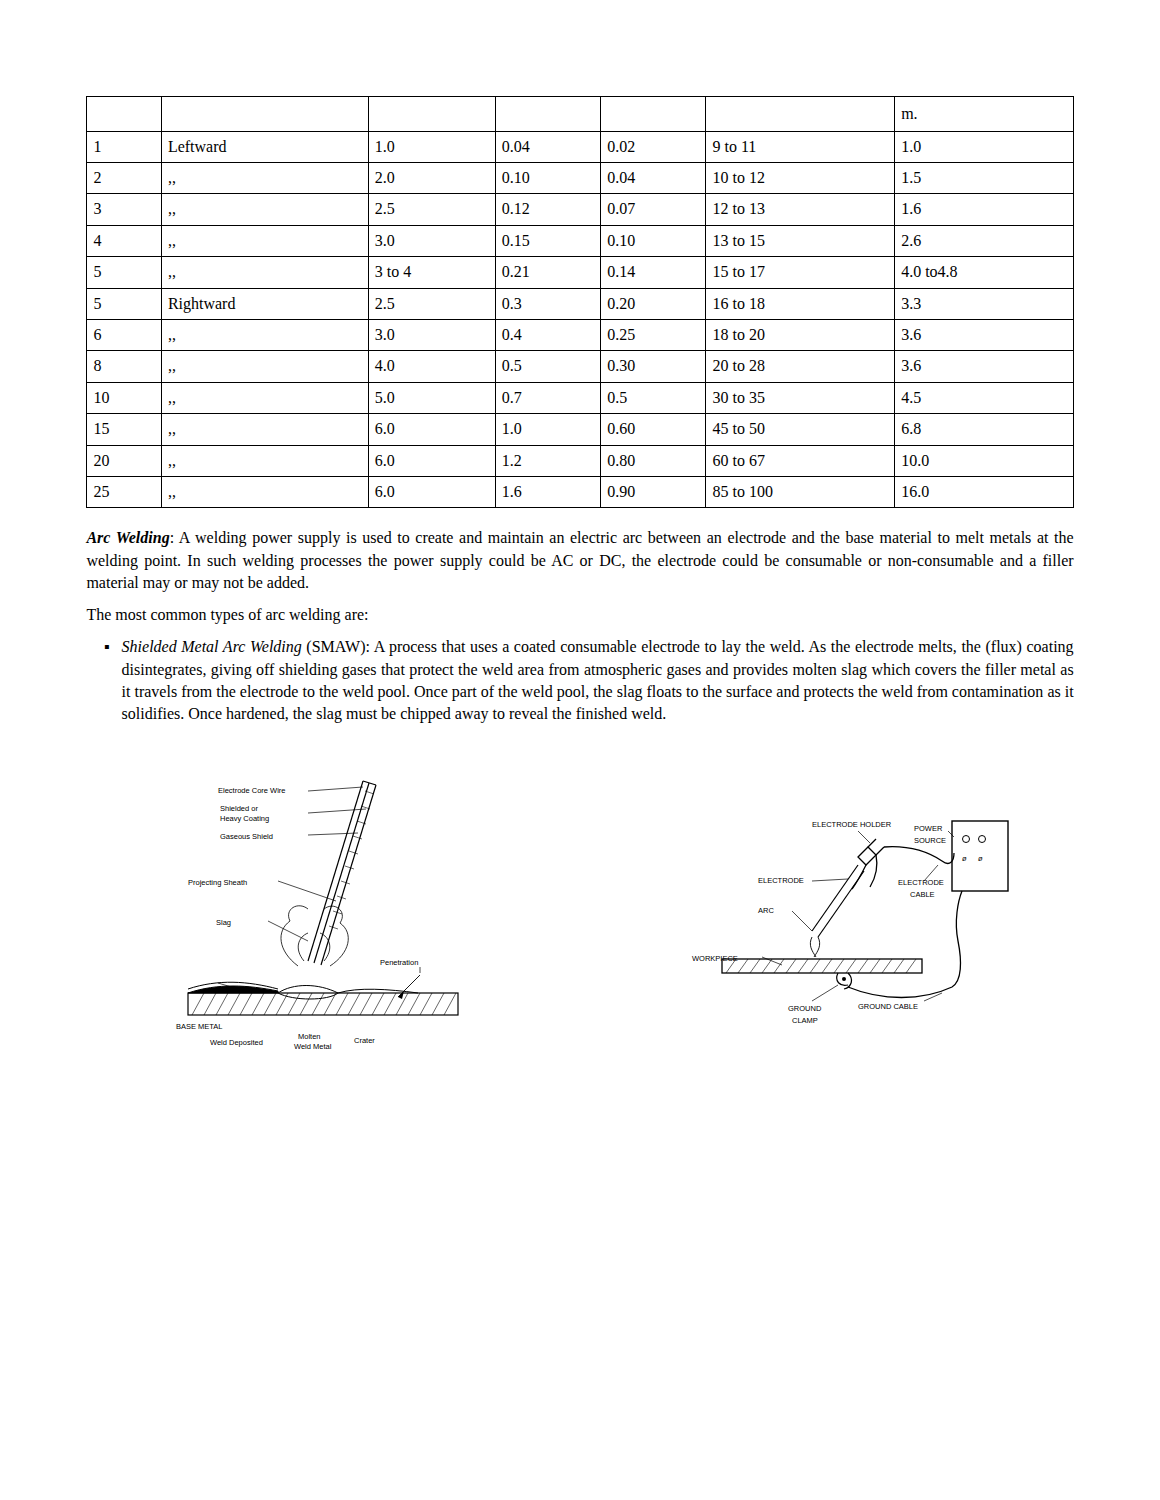| | | | | | | m. |
| 1 | Leftward | 1.0 | 0.04 | 0.02 | 9 to 11 | 1.0 |
| 2 | ,, | 2.0 | 0.10 | 0.04 | 10 to 12 | 1.5 |
| 3 | ,, | 2.5 | 0.12 | 0.07 | 12 to 13 | 1.6 |
| 4 | ,, | 3.0 | 0.15 | 0.10 | 13 to 15 | 2.6 |
| 5 | ,, | 3 to 4 | 0.21 | 0.14 | 15 to 17 | 4.0 to4.8 |
| 5 | Rightward | 2.5 | 0.3 | 0.20 | 16 to 18 | 3.3 |
| 6 | ,, | 3.0 | 0.4 | 0.25 | 18 to 20 | 3.6 |
| 8 | ,, | 4.0 | 0.5 | 0.30 | 20 to 28 | 3.6 |
| 10 | ,, | 5.0 | 0.7 | 0.5 | 30 to 35 | 4.5 |
| 15 | ,, | 6.0 | 1.0 | 0.60 | 45 to 50 | 6.8 |
| 20 | ,, | 6.0 | 1.2 | 0.80 | 60 to 67 | 10.0 |
| 25 | ,, | 6.0 | 1.6 | 0.90 | 85 to 100 | 16.0 |
Arc Welding: A welding power supply is used to create and maintain an electric arc between an electrode and the base material to melt metals at the welding point. In such welding processes the power supply could be AC or DC, the electrode could be consumable or non-consumable and a filler material may or may not be added.
The most common types of arc welding are:
Shielded Metal Arc Welding (SMAW): A process that uses a coated consumable electrode to lay the weld. As the electrode melts, the (flux) coating disintegrates, giving off shielding gases that protect the weld area from atmospheric gases and provides molten slag which covers the filler metal as it travels from the electrode to the weld pool. Once part of the weld pool, the slag floats to the surface and protects the weld from contamination as it solidifies. Once hardened, the slag must be chipped away to reveal the finished weld.
Electrode Core Wire Shielded or Heavy Coating Gaseous Shield Projecting Sheath Slag Penetration BASE METAL Weld Deposited Molten Weld Metal Crater
ø ø ELECTRODE HOLDER ELECTRODE ARC WORKPIECE GROUND CLAMP ELECTRODE CABLE POWER SOURCE GROUND CABLE